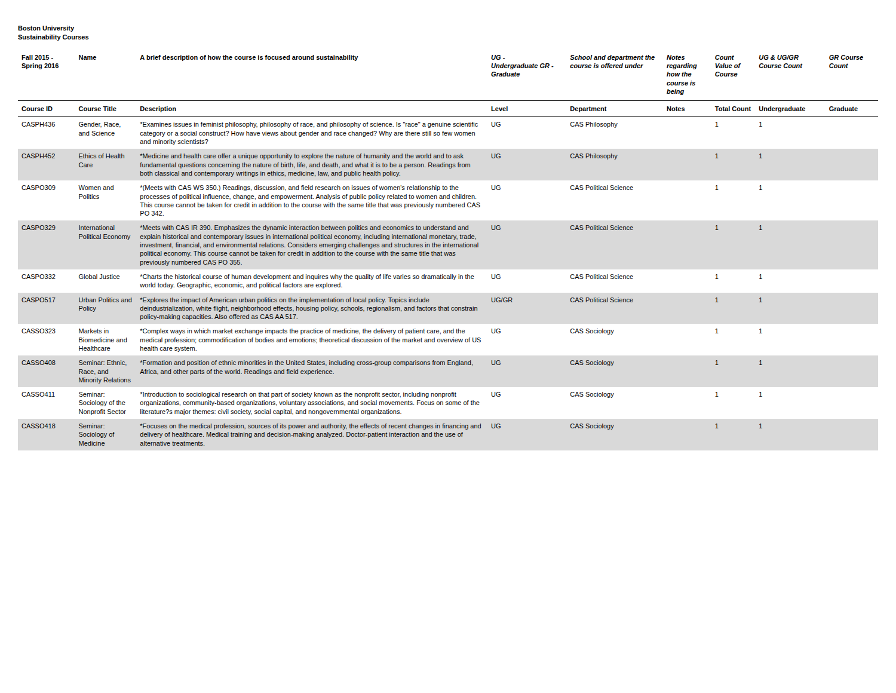Boston University
Sustainability Courses
| Fall 2015 - Spring 2016 | Name | A brief description of how the course is focused around sustainability | UG - Undergraduate GR - Graduate | School and department the course is offered under | Notes regarding how the course is being | Count Value of Course | UG & UG/GR Course Count | GR Course Count |
| Course ID | Course Title | Description | Level | Department | Notes | Total Count | Undergraduate | Graduate |
| CASPH436 | Gender, Race, and Science | *Examines issues in feminist philosophy, philosophy of race, and philosophy of science. Is "race" a genuine scientific category or a social construct? How have views about gender and race changed? Why are there still so few women and minority scientists? | UG | CAS Philosophy | | 1 | 1 | |
| CASPH452 | Ethics of Health Care | *Medicine and health care offer a unique opportunity to explore the nature of humanity and the world and to ask fundamental questions concerning the nature of birth, life, and death, and what it is to be a person. Readings from both classical and contemporary writings in ethics, medicine, law, and public health policy. | UG | CAS Philosophy | | 1 | 1 | |
| CASPO309 | Women and Politics | *(Meets with CAS WS 350.) Readings, discussion, and field research on issues of women's relationship to the processes of political influence, change, and empowerment. Analysis of public policy related to women and children. This course cannot be taken for credit in addition to the course with the same title that was previously numbered CAS PO 342. | UG | CAS Political Science | | 1 | 1 | |
| CASPO329 | International Political Economy | *Meets with CAS IR 390. Emphasizes the dynamic interaction between politics and economics to understand and explain historical and contemporary issues in international political economy, including international monetary, trade, investment, financial, and environmental relations. Considers emerging challenges and structures in the international political economy. This course cannot be taken for credit in addition to the course with the same title that was previously numbered CAS PO 355. | UG | CAS Political Science | | 1 | 1 | |
| CASPO332 | Global Justice | *Charts the historical course of human development and inquires why the quality of life varies so dramatically in the world today. Geographic, economic, and political factors are explored. | UG | CAS Political Science | | 1 | 1 | |
| CASPO517 | Urban Politics and Policy | *Explores the impact of American urban politics on the implementation of local policy. Topics include deindustrialization, white flight, neighborhood effects, housing policy, schools, regionalism, and factors that constrain policy-making capacities. Also offered as CAS AA 517. | UG/GR | CAS Political Science | | 1 | 1 | |
| CASSO323 | Markets in Biomedicine and Healthcare | *Complex ways in which market exchange impacts the practice of medicine, the delivery of patient care, and the medical profession; commodification of bodies and emotions; theoretical discussion of the market and overview of US health care system. | UG | CAS Sociology | | 1 | 1 | |
| CASSO408 | Seminar: Ethnic, Race, and Minority Relations | *Formation and position of ethnic minorities in the United States, including cross-group comparisons from England, Africa, and other parts of the world. Readings and field experience. | UG | CAS Sociology | | 1 | 1 | |
| CASSO411 | Seminar: Sociology of the Nonprofit Sector | *Introduction to sociological research on that part of society known as the nonprofit sector, including nonprofit organizations, community-based organizations, voluntary associations, and social movements. Focus on some of the literature?s major themes: civil society, social capital, and nongovernmental organizations. | UG | CAS Sociology | | 1 | 1 | |
| CASSO418 | Seminar: Sociology of Medicine | *Focuses on the medical profession, sources of its power and authority, the effects of recent changes in financing and delivery of healthcare. Medical training and decision-making analyzed. Doctor-patient interaction and the use of alternative treatments. | UG | CAS Sociology | | 1 | 1 | |